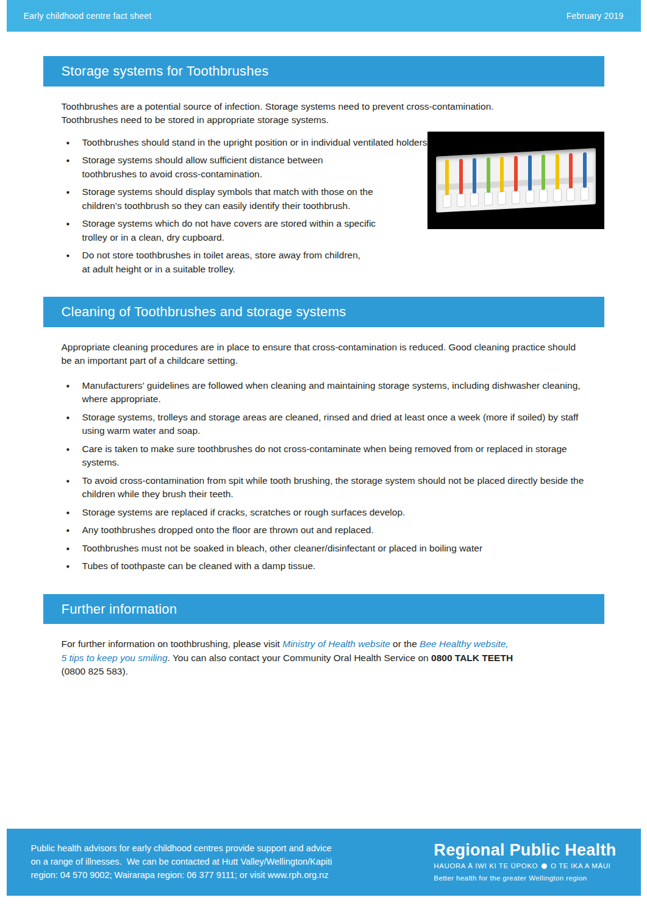Early childhood centre fact sheet
February 2019
Storage systems for Toothbrushes
Toothbrushes are a potential source of infection. Storage systems need to prevent cross-contamination.
Toothbrushes need to be stored in appropriate storage systems.
Toothbrushes should stand in the upright position or in individual ventilated holders.
Storage systems should allow sufficient distance between
toothbrushes to avoid cross-contamination.
Storage systems should display symbols that match with those on the
children’s toothbrush so they can easily identify their toothbrush.
Storage systems which do not have covers are stored within a specific
trolley or in a clean, dry cupboard.
Do not store toothbrushes in toilet areas, store away from children,
at adult height or in a suitable trolley.
Cleaning of Toothbrushes and storage systems
Appropriate cleaning procedures are in place to ensure that cross-contamination is reduced. Good cleaning practice should be an important part of a childcare setting.
Manufacturers’ guidelines are followed when cleaning and maintaining storage systems, including dishwasher cleaning, where appropriate.
Storage systems, trolleys and storage areas are cleaned, rinsed and dried at least once a week (more if soiled) by staff using warm water and soap.
Care is taken to make sure toothbrushes do not cross-contaminate when being removed from or replaced in storage systems.
To avoid cross-contamination from spit while tooth brushing, the storage system should not be placed directly beside the children while they brush their teeth.
Storage systems are replaced if cracks, scratches or rough surfaces develop.
Any toothbrushes dropped onto the floor are thrown out and replaced.
Toothbrushes must not be soaked in bleach, other cleaner/disinfectant or placed in boiling water
Tubes of toothpaste can be cleaned with a damp tissue.
Further information
For further information on toothbrushing, please visit Ministry of Health website or the Bee Healthy website,
5 tips to keep you smiling. You can also contact your Community Oral Health Service on 0800 TALK TEETH
(0800 825 583).
Public health advisors for early childhood centres provide support and advice
on a range of illnesses. We can be contacted at Hutt Valley/Wellington/Kapiti
region: 04 570 9002; Wairarapa region: 06 377 9111; or visit www.rph.org.nz
Regional Public Health
HAUORA Ā IWI KI TE ŪPOKO O TE IKA A MĀUI
Better health for the greater Wellington region